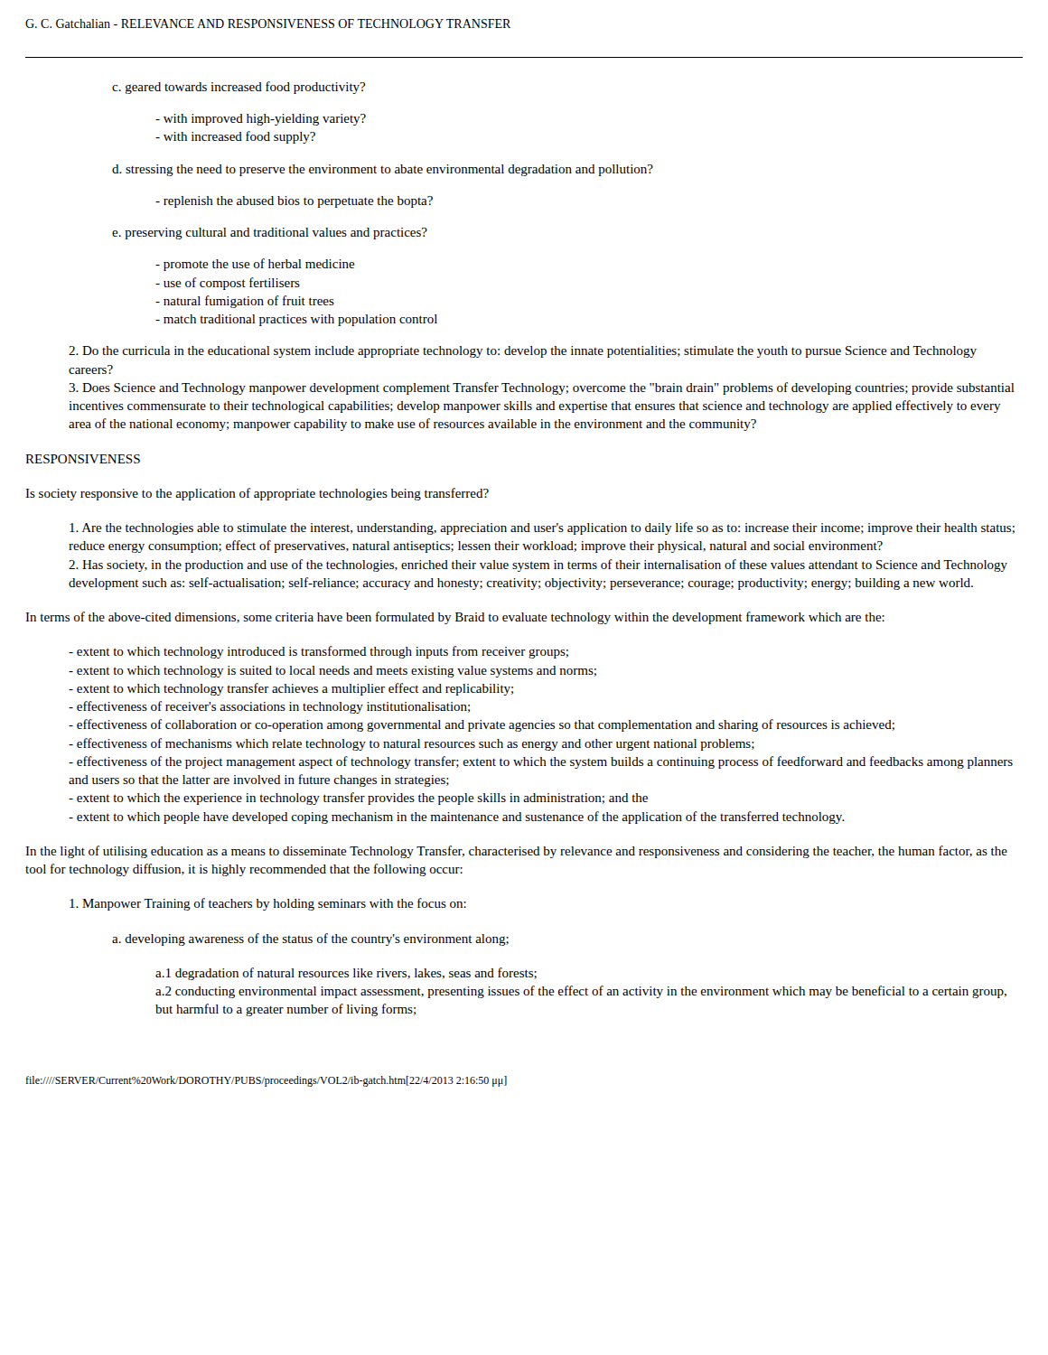G. C. Gatchalian - RELEVANCE AND RESPONSIVENESS OF TECHNOLOGY TRANSFER
c. geared towards increased food productivity?
- with improved high-yielding variety?
- with increased food supply?
d. stressing the need to preserve the environment to abate environmental degradation and pollution?
- replenish the abused bios to perpetuate the bopta?
e. preserving cultural and traditional values and practices?
- promote the use of herbal medicine
- use of compost fertilisers
- natural fumigation of fruit trees
- match traditional practices with population control
2. Do the curricula in the educational system include appropriate technology to: develop the innate potentialities; stimulate the youth to pursue Science and Technology careers?
3. Does Science and Technology manpower development complement Transfer Technology; overcome the "brain drain" problems of developing countries; provide substantial incentives commensurate to their technological capabilities; develop manpower skills and expertise that ensures that science and technology are applied effectively to every area of the national economy; manpower capability to make use of resources available in the environment and the community?
RESPONSIVENESS
Is society responsive to the application of appropriate technologies being transferred?
1. Are the technologies able to stimulate the interest, understanding, appreciation and user's application to daily life so as to: increase their income; improve their health status; reduce energy consumption; effect of preservatives, natural antiseptics; lessen their workload; improve their physical, natural and social environment?
2. Has society, in the production and use of the technologies, enriched their value system in terms of their internalisation of these values attendant to Science and Technology development such as: self-actualisation; self-reliance; accuracy and honesty; creativity; objectivity; perseverance; courage; productivity; energy; building a new world.
In terms of the above-cited dimensions, some criteria have been formulated by Braid to evaluate technology within the development framework which are the:
- extent to which technology introduced is transformed through inputs from receiver groups;
- extent to which technology is suited to local needs and meets existing value systems and norms;
- extent to which technology transfer achieves a multiplier effect and replicability;
- effectiveness of receiver's associations in technology institutionalisation;
- effectiveness of collaboration or co-operation among governmental and private agencies so that complementation and sharing of resources is achieved;
- effectiveness of mechanisms which relate technology to natural resources such as energy and other urgent national problems;
- effectiveness of the project management aspect of technology transfer; extent to which the system builds a continuing process of feedforward and feedbacks among planners and users so that the latter are involved in future changes in strategies;
- extent to which the experience in technology transfer provides the people skills in administration; and the
- extent to which people have developed coping mechanism in the maintenance and sustenance of the application of the transferred technology.
In the light of utilising education as a means to disseminate Technology Transfer, characterised by relevance and responsiveness and considering the teacher, the human factor, as the tool for technology diffusion, it is highly recommended that the following occur:
1. Manpower Training of teachers by holding seminars with the focus on:
a. developing awareness of the status of the country's environment along;
a.1 degradation of natural resources like rivers, lakes, seas and forests;
a.2 conducting environmental impact assessment, presenting issues of the effect of an activity in the environment which may be beneficial to a certain group, but harmful to a greater number of living forms;
file:////SERVER/Current%20Work/DOROTHY/PUBS/proceedings/VOL2/ib-gatch.htm[22/4/2013 2:16:50 μμ]